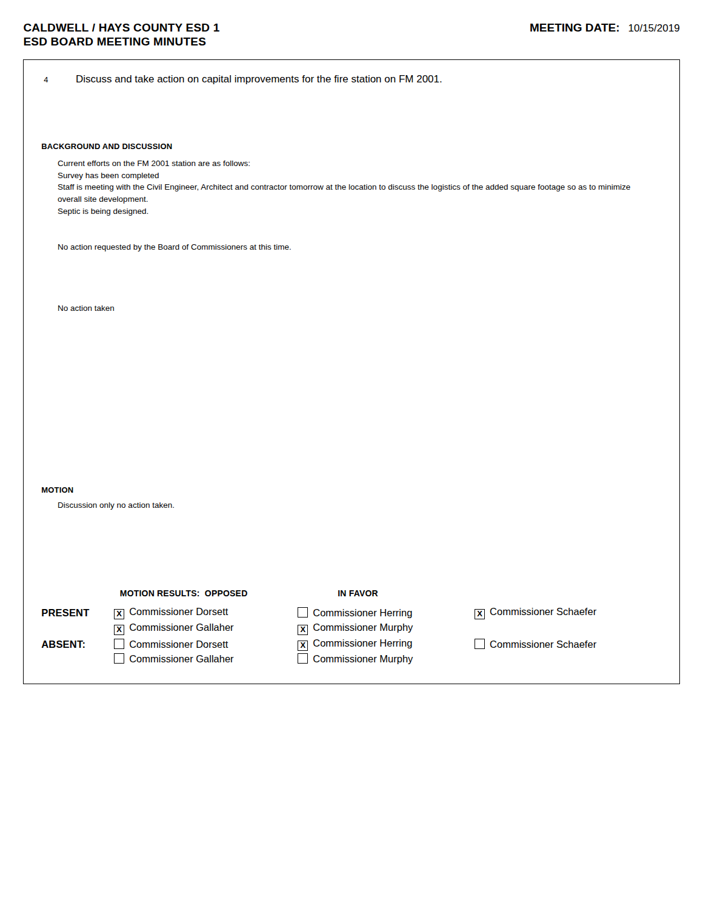CALDWELL / HAYS COUNTY ESD 1
ESD BOARD MEETING MINUTES
MEETING DATE:10/15/2019
4
Discuss and take action on capital improvements for the fire station on FM 2001.
BACKGROUND AND DISCUSSION
Current efforts on the FM 2001 station are as follows:
Survey has been completed
Staff is meeting with the Civil Engineer, Architect and contractor tomorrow at the location to discuss the logistics of the added square footage so as to minimize overall site development.
Septic is being designed.
No action requested by the Board of Commissioners at this time.
No action taken
MOTION
Discussion only no action taken.
MOTION RESULTS: OPPOSED IN FAVOR
| PRESENT | Commissioner Dorsett | Commissioner Herring | Commissioner Schaefer |
| | Commissioner Gallaher | Commissioner Murphy | |
| ABSENT: | Commissioner Dorsett | Commissioner Herring | Commissioner Schaefer |
| | Commissioner Gallaher | Commissioner Murphy | |